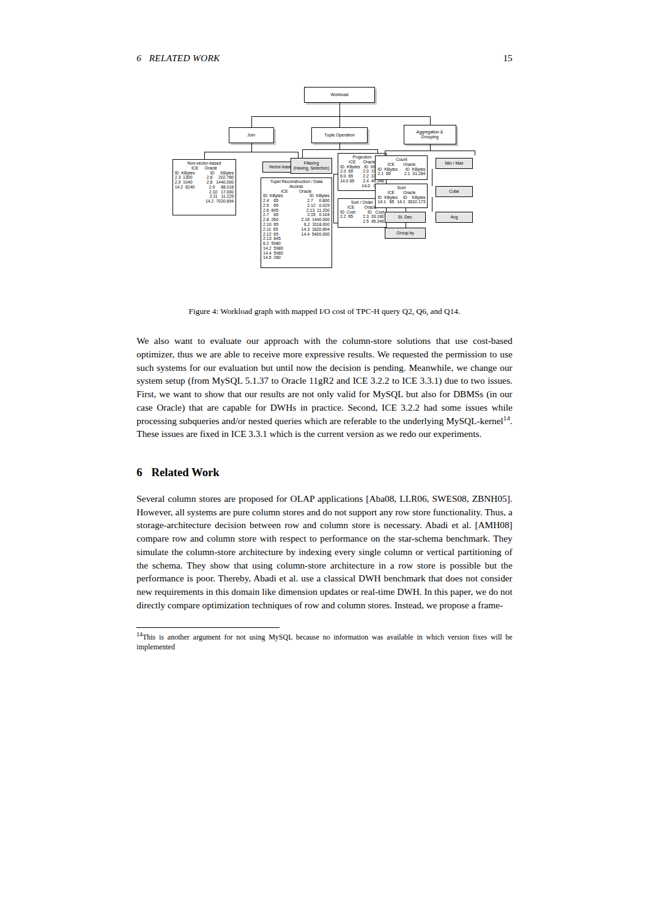6 RELATED WORK
15
Workload
Join
Tuple Operation
Aggregation &
Grouping
Non-vector-based
ICE
Oracle
ID KBytes
ID KBytes
2.3 1300
2.6 202.760
2.9 1040
2.8 1440.000
14.2 6240
2.9 88.016
2.10 17.000
2.11 11.229
14.2 7020.894
Vector-based
Filtering
(Having, Selection)
Projection
ICE
Oracle
ID KBytes
ID KBytes
2.0 65
2.0 19.800
6.0 65
2.2 33.180
14.0 65
2.4 45.346
14.0 0.049
Tupel Reconstruction / Data Access
ICE
Oracle
ID KBytes
ID KBytes
2.4 65
2.7 0.800
2.5 65
2.12 0.029
2.6 845
2.13 11.200
2.7 65
2.15 0.104
2.8 260
2.16 1440.000
2.10 65
6.2 3118.000
2.11 65
14.3 1620.894
2.12 65
14.4 5400.000
2.13 845
6.2 5980
14.2 5980
14.4 5980
14.5 260
Sort / Order
ICE
Oracle
ID Cost
ID Cost
2.2 65
2.3 33.180
2.5 45.346
Count
ICE
Oracle
ID KBytes
ID KBytes
2.1 65
2.1 31.284
Min / Max
Sum
ICE
Oracle
ID KBytes
ID KBytes
14.1 65
14.1 3610.173
Cube
St. Dev.
Avg
Group by
Figure 4: Workload graph with mapped I/O cost of TPC-H query Q2, Q6, and Q14.
We also want to evaluate our approach with the column-store solutions that use cost-based optimizer, thus we are able to receive more expressive results. We requested the permission to use such systems for our evaluation but until now the decision is pending. Meanwhile, we change our system setup (from MySQL 5.1.37 to Oracle 11gR2 and ICE 3.2.2 to ICE 3.3.1) due to two issues. First, we want to show that our results are not only valid for MySQL but also for DBMSs (in our case Oracle) that are capable for DWHs in practice. Second, ICE 3.2.2 had some issues while processing subqueries and/or nested queries which are referable to the underlying MySQL-kernel14. These issues are fixed in ICE 3.3.1 which is the current version as we redo our experiments.
6 Related Work
Several column stores are proposed for OLAP applications [Aba08, LLR06, SWES08, ZBNH05]. However, all systems are pure column stores and do not support any row store functionality. Thus, a storage-architecture decision between row and column store is necessary. Abadi et al. [AMH08] compare row and column store with respect to performance on the star-schema benchmark. They simulate the column-store architecture by indexing every single column or vertical partitioning of the schema. They show that using column-store architecture in a row store is possible but the performance is poor. Thereby, Abadi et al. use a classical DWH benchmark that does not consider new requirements in this domain like dimension updates or real-time DWH. In this paper, we do not directly compare optimization techniques of row and column stores. Instead, we propose a frame-
14This is another argument for not using MySQL because no information was available in which version fixes will be implemented